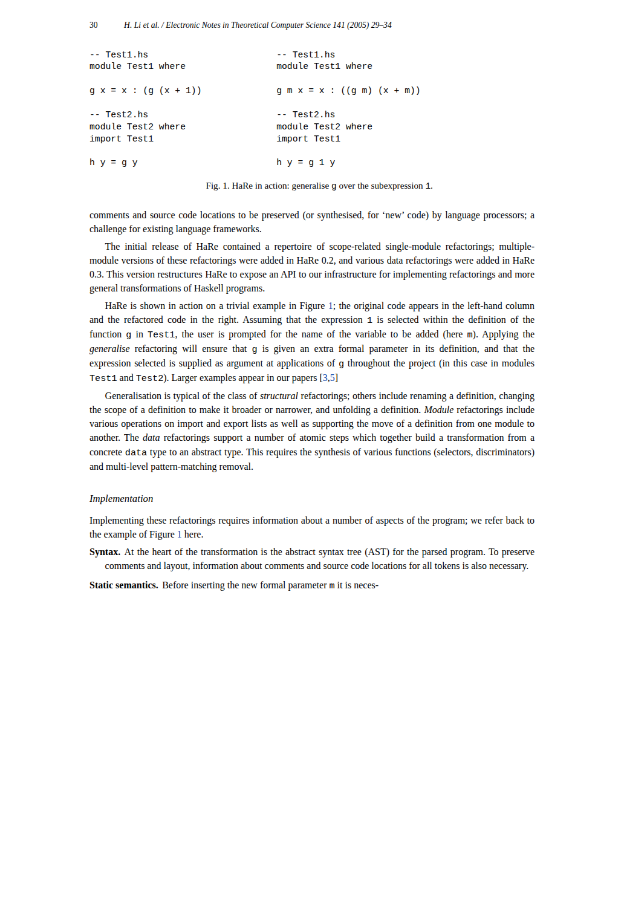30 H. Li et al. / Electronic Notes in Theoretical Computer Science 141 (2005) 29–34
-- Test1.hs                        -- Test1.hs
module Test1 where                 module Test1 where

g x = x : (g (x + 1))              g m x = x : ((g m) (x + m))

-- Test2.hs                        -- Test2.hs
module Test2 where                 module Test2 where
import Test1                       import Test1

h y = g y                          h y = g 1 y
Fig. 1. HaRe in action: generalise g over the subexpression 1.
comments and source code locations to be preserved (or synthesised, for ‘new’ code) by language processors; a challenge for existing language frameworks.
The initial release of HaRe contained a repertoire of scope-related single-module refactorings; multiple-module versions of these refactorings were added in HaRe 0.2, and various data refactorings were added in HaRe 0.3. This version restructures HaRe to expose an API to our infrastructure for implementing refactorings and more general transformations of Haskell programs.
HaRe is shown in action on a trivial example in Figure 1; the original code appears in the left-hand column and the refactored code in the right. Assuming that the expression 1 is selected within the definition of the function g in Test1, the user is prompted for the name of the variable to be added (here m). Applying the generalise refactoring will ensure that g is given an extra formal parameter in its definition, and that the expression selected is supplied as argument at applications of g throughout the project (in this case in modules Test1 and Test2). Larger examples appear in our papers [3,5]
Generalisation is typical of the class of structural refactorings; others include renaming a definition, changing the scope of a definition to make it broader or narrower, and unfolding a definition. Module refactorings include various operations on import and export lists as well as supporting the move of a definition from one module to another. The data refactorings support a number of atomic steps which together build a transformation from a concrete data type to an abstract type. This requires the synthesis of various functions (selectors, discriminators) and multi-level pattern-matching removal.
Implementation
Implementing these refactorings requires information about a number of aspects of the program; we refer back to the example of Figure 1 here.
Syntax.
At the heart of the transformation is the abstract syntax tree (AST) for the parsed program. To preserve comments and layout, information about comments and source code locations for all tokens is also necessary.
Static semantics.
Before inserting the new formal parameter m it is neces-